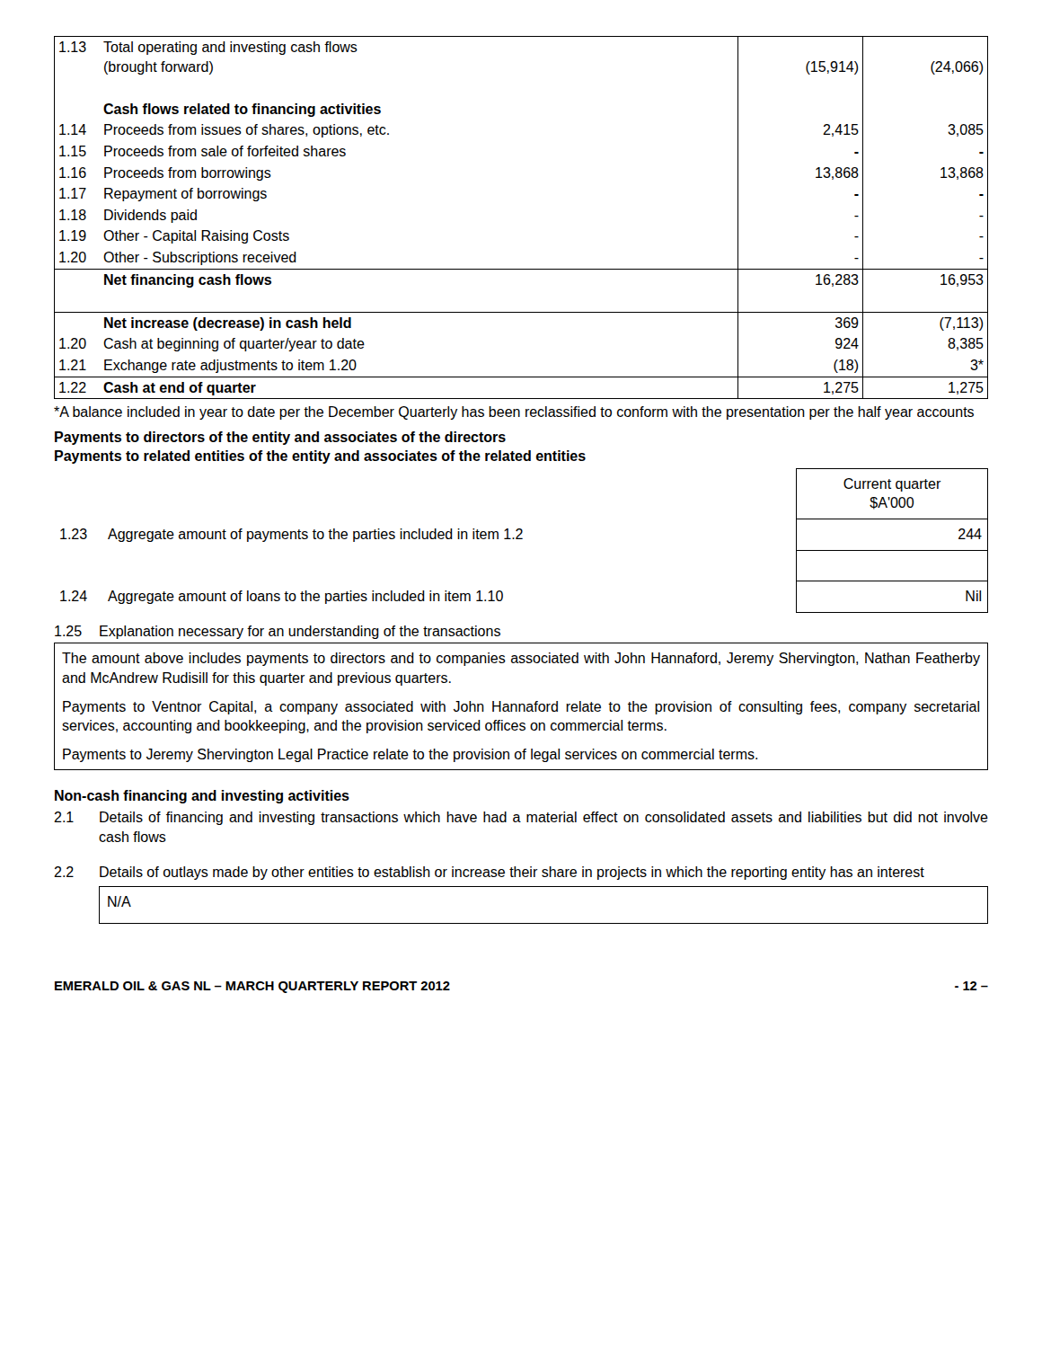| 1.13 | Total operating and investing cash flows (brought forward) | (15,914) | (24,066) |
| | Cash flows related to financing activities | | |
| 1.14 | Proceeds from issues of shares, options, etc. | 2,415 | 3,085 |
| 1.15 | Proceeds from sale of forfeited shares | - | - |
| 1.16 | Proceeds from borrowings | 13,868 | 13,868 |
| 1.17 | Repayment of borrowings | - | - |
| 1.18 | Dividends paid | - | - |
| 1.19 | Other - Capital Raising Costs | - | - |
| 1.20 | Other - Subscriptions received | - | - |
| | Net financing cash flows | 16,283 | 16,953 |
| | Net increase (decrease) in cash held | 369 | (7,113) |
| 1.20 | Cash at beginning of quarter/year to date | 924 | 8,385 |
| 1.21 | Exchange rate adjustments to item 1.20 | (18) | 3* |
| 1.22 | Cash at end of quarter | 1,275 | 1,275 |
*A balance included in year to date per the December Quarterly has been reclassified to conform with the presentation per the half year accounts
Payments to directors of the entity and associates of the directors
Payments to related entities of the entity and associates of the related entities
| | | Current quarter $A'000 |
| 1.23 | Aggregate amount of payments to the parties included in item 1.2 | 244 |
| 1.24 | Aggregate amount of loans to the parties included in item 1.10 | Nil |
1.25
Explanation necessary for an understanding of the transactions
The amount above includes payments to directors and to companies associated with John Hannaford, Jeremy Shervington, Nathan Featherby and McAndrew Rudisill for this quarter and previous quarters.
Payments to Ventnor Capital, a company associated with John Hannaford relate to the provision of consulting fees, company secretarial services, accounting and bookkeeping, and the provision serviced offices on commercial terms.
Payments to Jeremy Shervington Legal Practice relate to the provision of legal services on commercial terms.
Non-cash financing and investing activities
2.1
Details of financing and investing transactions which have had a material effect on consolidated assets and liabilities but did not involve cash flows
2.2
Details of outlays made by other entities to establish or increase their share in projects in which the reporting entity has an interest
N/A
EMERALD OIL & GAS NL – MARCH QUARTERLY REPORT 2012
- 12 –